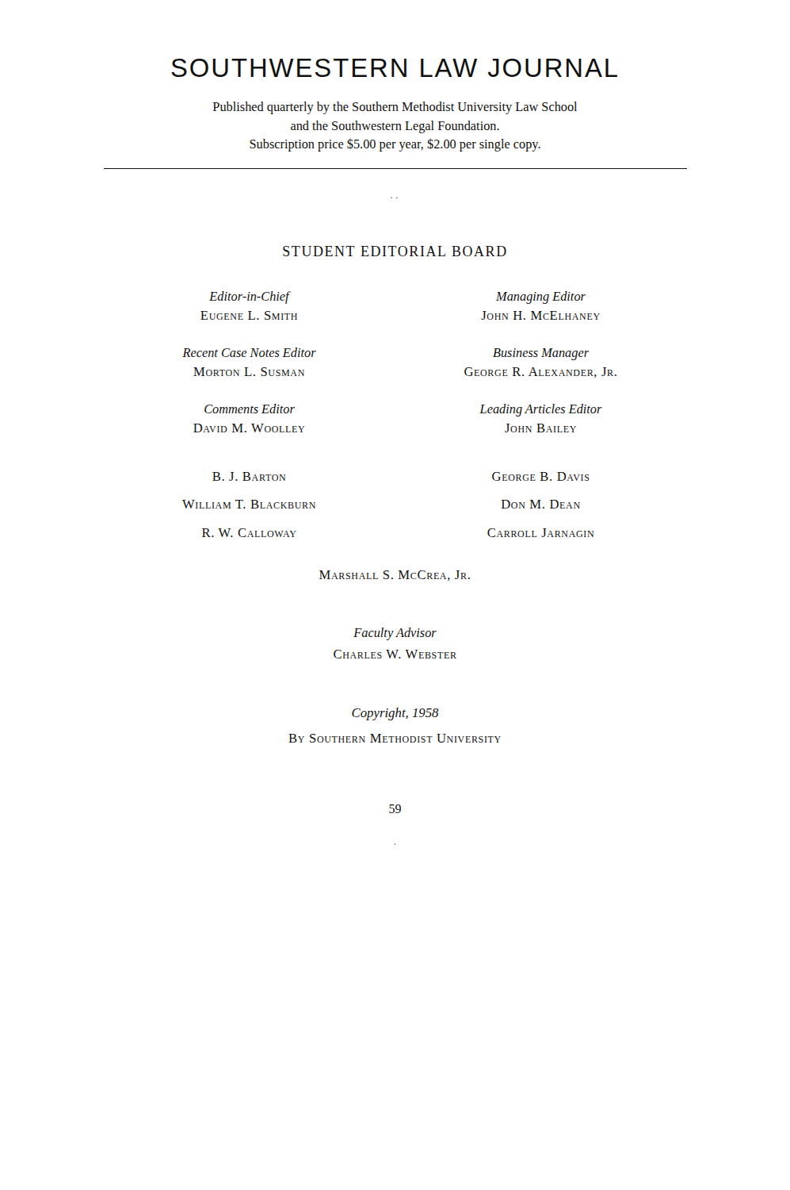Southwestern Law Journal
Published quarterly by the Southern Methodist University Law School
and the Southwestern Legal Foundation.
Subscription price $5.00 per year, $2.00 per single copy.
··
Student Editorial Board
| Editor-in-Chief Eugene L. Smith | Managing Editor John H. McElhaney |
| Recent Case Notes Editor Morton L. Susman | Business Manager George R. Alexander, Jr. |
| Comments Editor David M. Woolley | Leading Articles Editor John Bailey |
| B. J. Barton | George B. Davis |
| William T. Blackburn | Don M. Dean |
| R. W. Calloway | Carroll Jarnagin |
Marshall S. McCrea, Jr.
Faculty Advisor Charles W. Webster
Copyright, 1958
By Southern Methodist University
59
·